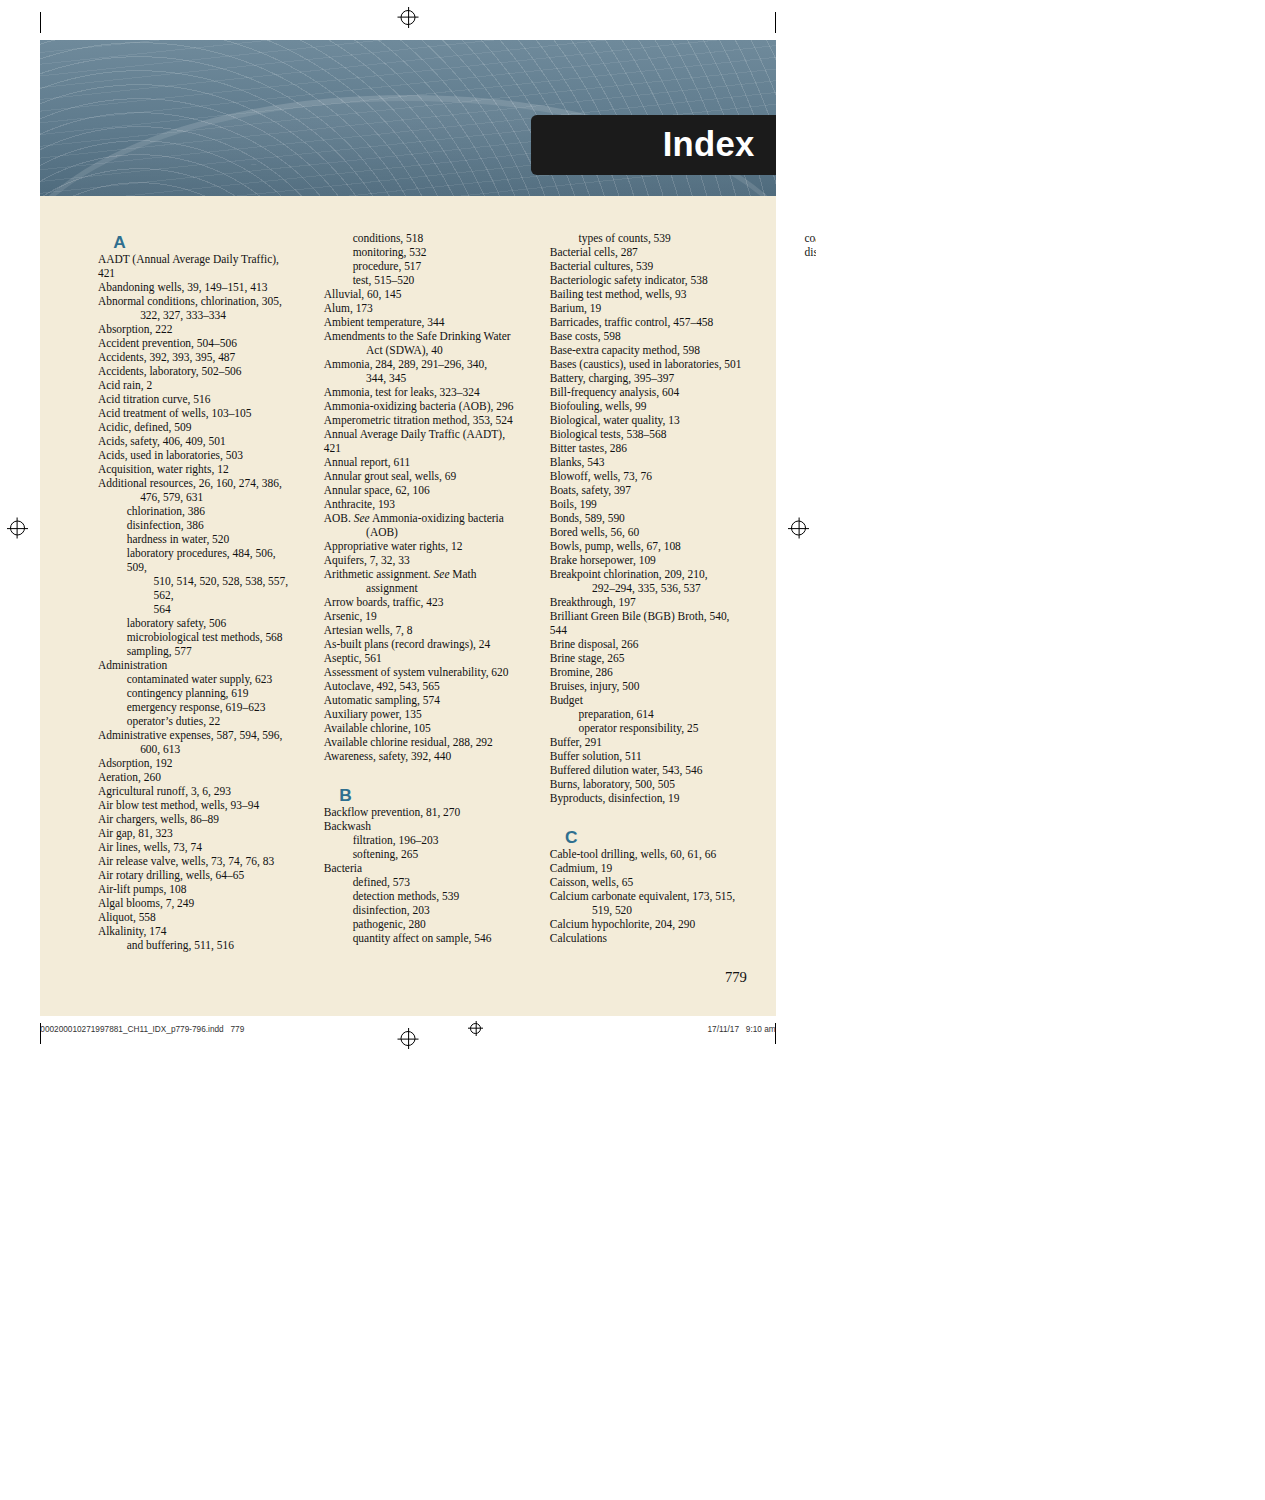Index
A
AADT (Annual Average Daily Traffic), 421
Abandoning wells, 39, 149–151, 413
Abnormal conditions, chlorination, 305,
322, 327, 333–334
Absorption, 222
Accident prevention, 504–506
Accidents, 392, 393, 395, 487
Accidents, laboratory, 502–506
Acid rain, 2
Acid titration curve, 516
Acid treatment of wells, 103–105
Acidic, defined, 509
Acids, safety, 406, 409, 501
Acids, used in laboratories, 503
Acquisition, water rights, 12
Additional resources, 26, 160, 274, 386,
476, 579, 631
chlorination, 386
disinfection, 386
hardness in water, 520
laboratory procedures, 484, 506, 509,
510, 514, 520, 528, 538, 557, 562,
564
laboratory safety, 506
microbiological test methods, 568
sampling, 577
Administration
contaminated water supply, 623
contingency planning, 619
emergency response, 619–623
operator’s duties, 22
Administrative expenses, 587, 594, 596,
600, 613
Adsorption, 192
Aeration, 260
Agricultural runoff, 3, 6, 293
Air blow test method, wells, 93–94
Air chargers, wells, 86–89
Air gap, 81, 323
Air lines, wells, 73, 74
Air release valve, wells, 73, 74, 76, 83
Air rotary drilling, wells, 64–65
Air-lift pumps, 108
Algal blooms, 7, 249
Aliquot, 558
Alkalinity, 174
and buffering, 511, 516
conditions, 518
monitoring, 532
procedure, 517
test, 515–520
Alluvial, 60, 145
Alum, 173
Ambient temperature, 344
Amendments to the Safe Drinking Water
Act (SDWA), 40
Ammonia, 284, 289, 291–296, 340,
344, 345
Ammonia, test for leaks, 323–324
Ammonia-oxidizing bacteria (AOB), 296
Amperometric titration method, 353, 524
Annual Average Daily Traffic (AADT), 421
Annual report, 611
Annular grout seal, wells, 69
Annular space, 62, 106
Anthracite, 193
AOB. See Ammonia-oxidizing bacteria
(AOB)
Appropriative water rights, 12
Aquifers, 7, 32, 33
Arithmetic assignment. See Math
assignment
Arrow boards, traffic, 423
Arsenic, 19
Artesian wells, 7, 8
As-built plans (record drawings), 24
Aseptic, 561
Assessment of system vulnerability, 620
Autoclave, 492, 543, 565
Automatic sampling, 574
Auxiliary power, 135
Available chlorine, 105
Available chlorine residual, 288, 292
Awareness, safety, 392, 440
B
Backflow prevention, 81, 270
Backwash
filtration, 196–203
softening, 265
Bacteria
defined, 573
detection methods, 539
disinfection, 203
pathogenic, 280
quantity affect on sample, 546
types of counts, 539
Bacterial cells, 287
Bacterial cultures, 539
Bacteriologic safety indicator, 538
Bailing test method, wells, 93
Barium, 19
Barricades, traffic control, 457–458
Base costs, 598
Base-extra capacity method, 598
Bases (caustics), used in laboratories, 501
Battery, charging, 395–397
Bill-frequency analysis, 604
Biofouling, wells, 99
Biological, water quality, 13
Biological tests, 538–568
Bitter tastes, 286
Blanks, 543
Blowoff, wells, 73, 76
Boats, safety, 397
Boils, 199
Bonds, 589, 590
Bored wells, 56, 60
Bowls, pump, wells, 67, 108
Brake horsepower, 109
Breakpoint chlorination, 209, 210,
292–294, 335, 536, 537
Breakthrough, 197
Brilliant Green Bile (BGB) Broth, 540, 544
Brine disposal, 266
Brine stage, 265
Bromine, 286
Bruises, injury, 500
Budget
preparation, 614
operator responsibility, 25
Buffer, 291
Buffer solution, 511
Buffered dilution water, 543, 546
Burns, laboratory, 500, 505
Byproducts, disinfection, 19
C
Cable-tool drilling, wells, 60, 61, 66
Cadmium, 19
Caisson, wells, 65
Calcium carbonate equivalent, 173, 515,
519, 520
Calcium hypochlorite, 204, 290
Calculations
coagulation, 178
disinfection, 207–208
779
000200010271997881_CH11_IDX_p779-796.indd 779
17/11/17 9:10 am